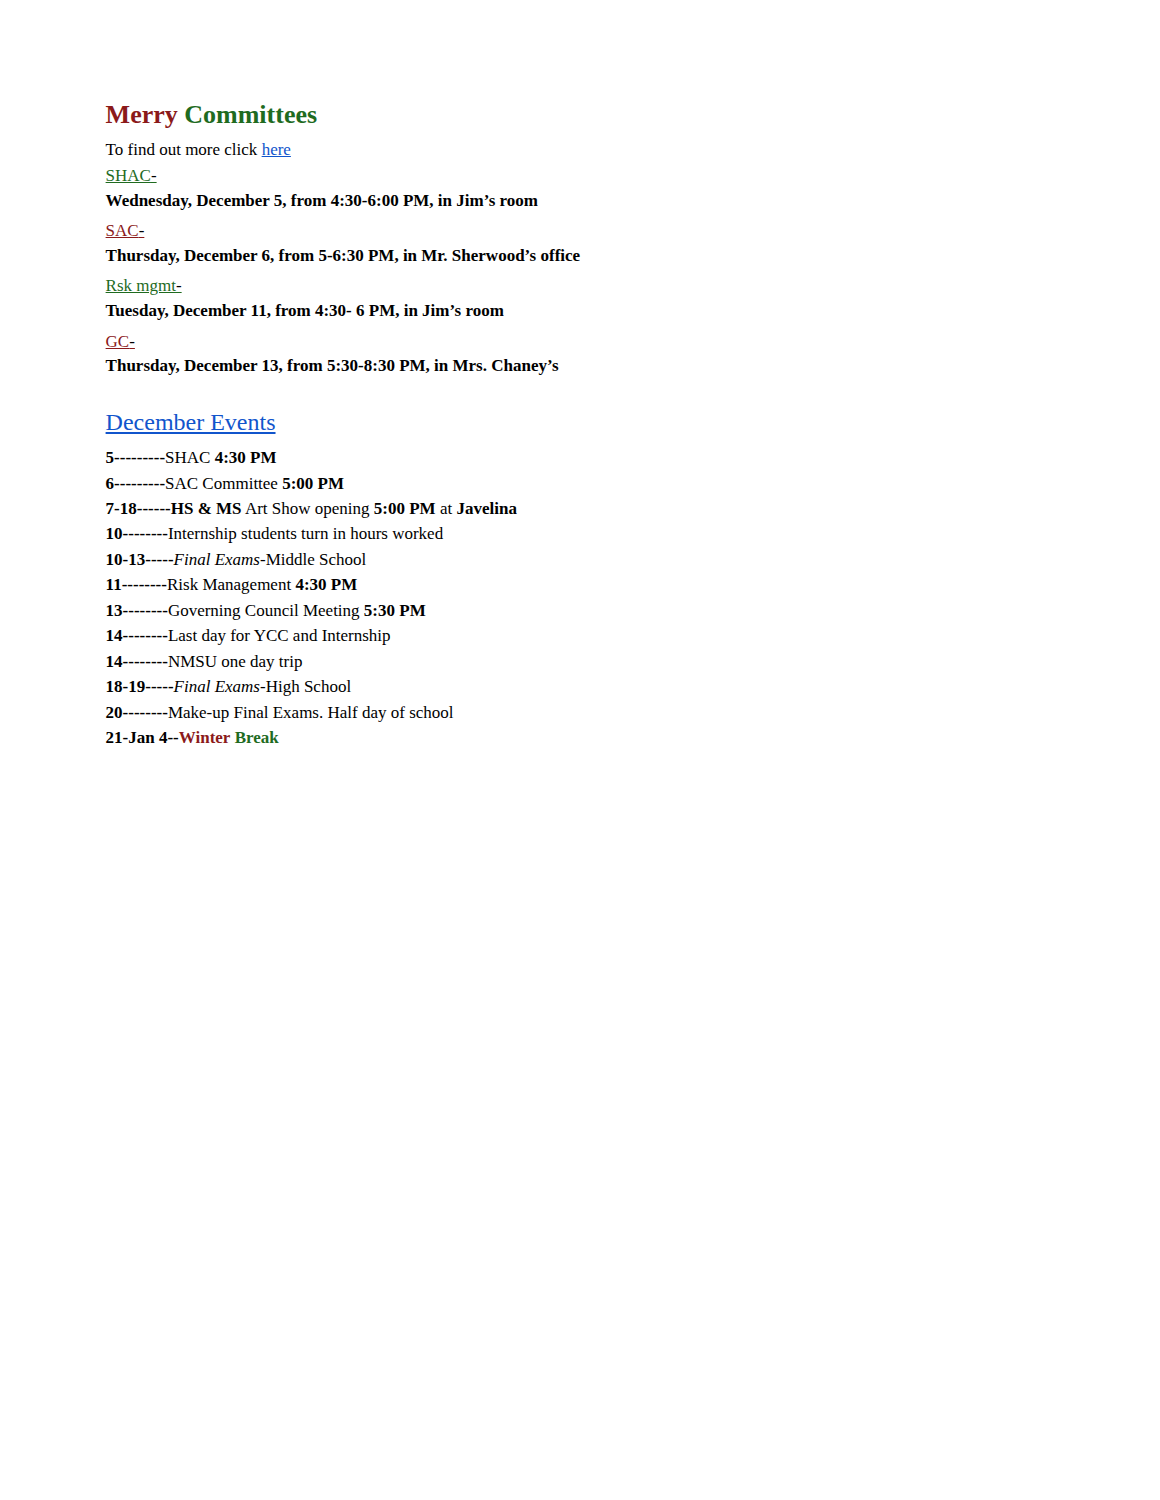Merry Committees
To find out more click here
SHAC-
Wednesday, December 5, from 4:30-6:00 PM, in Jim’s room
SAC-
Thursday, December 6, from 5-6:30 PM, in Mr. Sherwood’s office
Rsk mgmt-
Tuesday, December 11, from 4:30- 6 PM, in Jim’s room
GC-
Thursday, December 13, from 5:30-8:30 PM, in Mrs. Chaney’s
December Events
5---------SHAC 4:30 PM
6---------SAC Committee 5:00 PM
7-18------HS & MS Art Show opening 5:00 PM at Javelina
10--------Internship students turn in hours worked
10-13-----Final Exams-Middle School
11--------Risk Management 4:30 PM
13--------Governing Council Meeting 5:30 PM
14--------Last day for YCC and Internship
14--------NMSU one day trip
18-19-----Final Exams-High School
20--------Make-up Final Exams. Half day of school
21-Jan 4--Winter Break